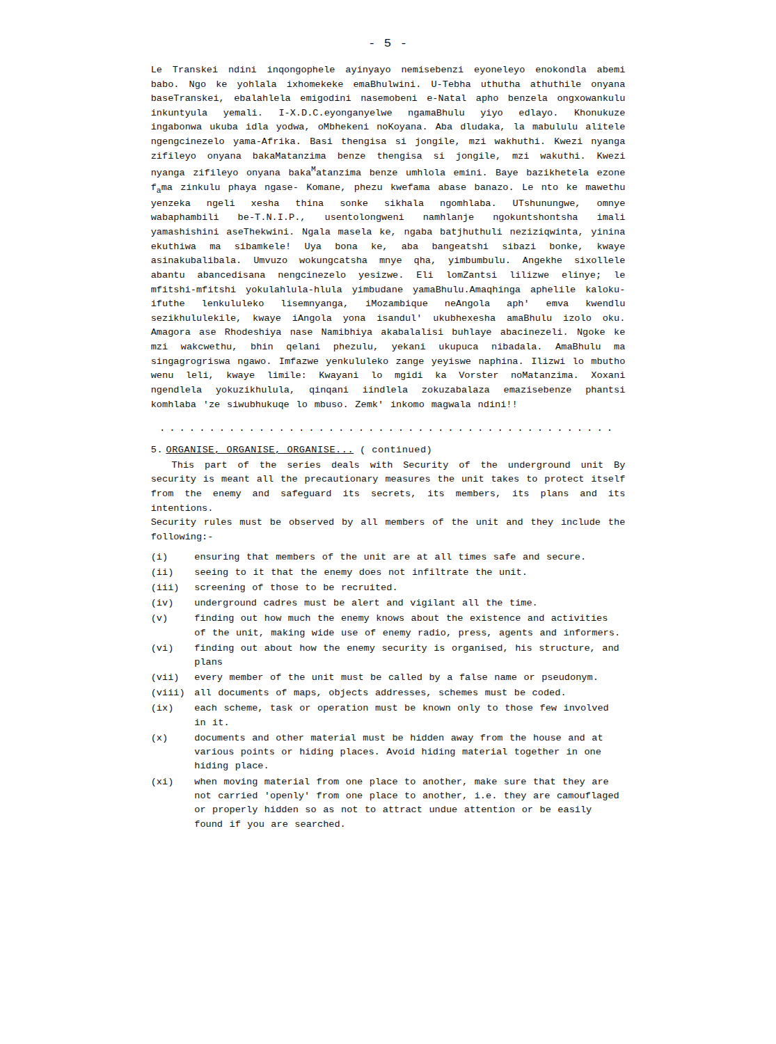- 5 -
Le Transkei ndini inqongophele ayinyayo nemisebenzi eyoneleyo enokondla abemi babo. Ngo ke yohlala ixhomekeke emaBhulwini. U-Tebha uthutha athuthile onyana baseTranskei, ebalahlela emigodini nasemobeni e-Natal apho benzela ongxowankulu inkuntyula yemali. I-X.D.C.eyonganyelwe ngamaBhulu yiyo edlayo. Khonukuze ingabonwa ukuba idla yodwa, oMbhekeni noKoyana. Aba dludaka, la mabululu alitele ngengcinezelo yama-Afrika. Basi thengisa si jongile, mzi wakhuthi. Kwezi nyanga zifileyo onyana bakaMatanzima benze thengisa si jongile, mzi wakuthi. Kwezi nyanga zifileyo onyana bakaMatanzima benze umhlola emini. Baye bazikhetela ezone fama zinkulu phaya ngase- Komane, phezu kwefama abase banazo. Le nto ke mawethu yenzeka ngeli xesha thina sonke sikhala ngomhlaba. UTshunungwe, omnye wabaphambili be-T.N.I.P., usentolongweni namhlanje ngokuntshontsha imali yamashishini aseThekwini. Ngala masela ke, ngaba batjhuthuli neziziqwinta, yinina ekuthiwa ma sibamkele! Uya bona ke, aba bangeatshi sibazi bonke, kwaye asinakubalibala. Umvuzo wokungcatsha mnye qha, yimbumbulu. Angekhe sixollele abantu abancedisana nengcinezelo yesizwe. Eli lomZantsi lilizwe elinye; le mfitshi-mfitshi yokulahlula-hlula yimbudane yamaBhulu.Amaqhinga aphelile kaloku-ifuthe lenkululeko lisemnyanga, iMozambique neAngola aph' emva kwendlu sezikhululekile, kwaye iAngola yona isandul' ukubhexesha amaBhulu izolo oku. Amagora ase Rhodeshiya nase Namibhiya akabalalisi buhlaye abacinezeli. Ngoke ke mzi wakcwethu, bhin qelani phezulu, yekani ukupuca nibadala. AmaBhulu ma singagrogriswa ngawo. Imfazwe yenkululeko zange yeyiswe naphina. Ilizwi lo mbutho wenu leli, kwaye limile: Kwayani lo mgidi ka Vorster noMatanzima. Xoxani ngendlela yokuzikhulula, qinqani iindlela zokuzabalaza emazisebenze phantsi komhlaba 'ze siwubhukuqe lo mbuso. Zemk' inkomo magwala ndini!!
..............................................
5. ORGANISE, ORGANISE, ORGANISE... ( continued)
This part of the series deals with Security of the underground unit By security is meant all the precautionary measures the unit takes to protect itself from the enemy and safeguard its secrets, its members, its plans and its intentions.
Security rules must be observed by all members of the unit and they include the following:-
(i) ensuring that members of the unit are at all times safe and secure.
(ii) seeing to it that the enemy does not infiltrate the unit.
(iii) screening of those to be recruited.
(iv) underground cadres must be alert and vigilant all the time.
(v) finding out how much the enemy knows about the existence and activities of the unit, making wide use of enemy radio, press, agents and informers.
(vi) finding out about how the enemy security is organised, his structure, and plans
(vii) every member of the unit must be called by a false name or pseudonym.
(viii) all documents of maps, objects addresses, schemes must be coded.
(ix) each scheme, task or operation must be known only to those few involved in it.
(x) documents and other material must be hidden away from the house and at various points or hiding places. Avoid hiding material together in one hiding place.
(xi) when moving material from one place to another, make sure that they are not carried 'openly' from one place to another, i.e. they are camouflaged or properly hidden so as not to attract undue attention or be easily found if you are searched.